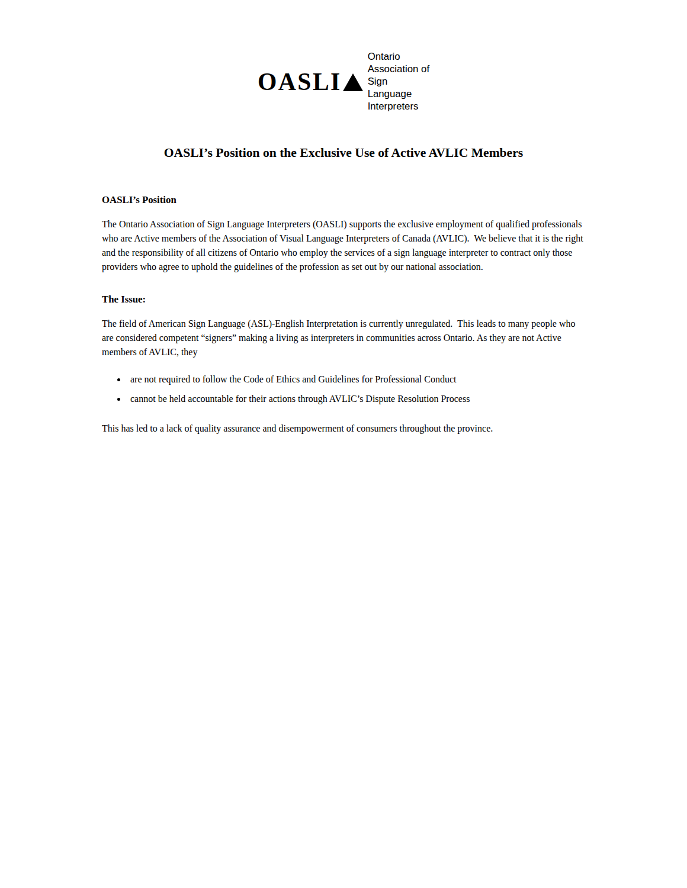OASLI Ontario
Association of
Sign
Language
Interpreters
OASLI’s Position on the Exclusive Use of Active AVLIC Members
OASLI’s Position
The Ontario Association of Sign Language Interpreters (OASLI) supports the exclusive employment of qualified professionals who are Active members of the Association of Visual Language Interpreters of Canada (AVLIC). We believe that it is the right and the responsibility of all citizens of Ontario who employ the services of a sign language interpreter to contract only those providers who agree to uphold the guidelines of the profession as set out by our national association.
The Issue:
The field of American Sign Language (ASL)-English Interpretation is currently unregulated. This leads to many people who are considered competent “signers” making a living as interpreters in communities across Ontario. As they are not Active members of AVLIC, they
are not required to follow the Code of Ethics and Guidelines for Professional Conduct
cannot be held accountable for their actions through AVLIC’s Dispute Resolution Process
This has led to a lack of quality assurance and disempowerment of consumers throughout the province.